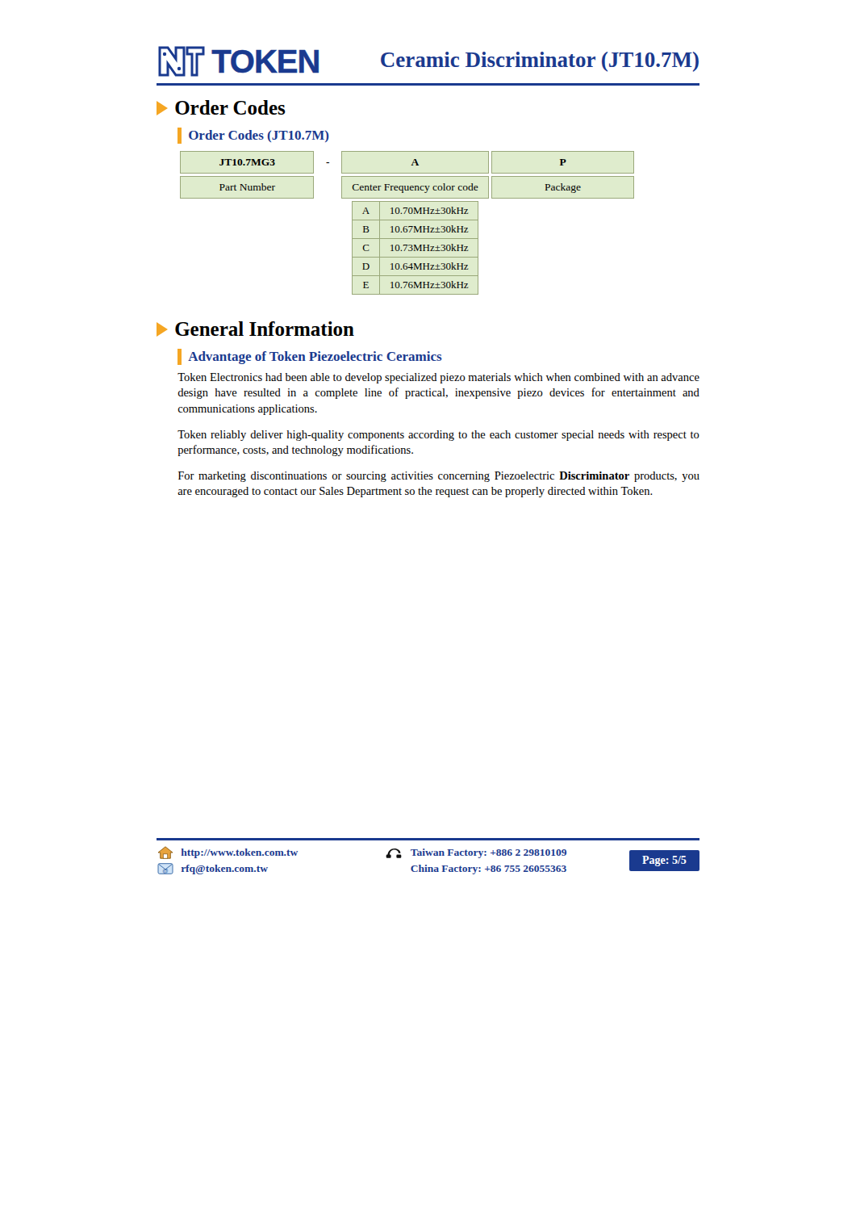TOKEN
Ceramic Discriminator (JT10.7M)
Order Codes
Order Codes (JT10.7M)
| JT10.7MG3 | - | A | P |
| Part Number | | Center Frequency color code | Package |
| | | / A / 10.70MHz±30kHz / / B / 10.67MHz±30kHz / / C / 10.73MHz±30kHz / / D / 10.64MHz±30kHz / / E / 10.76MHz±30kHz / | |
General Information
Advantage of Token Piezoelectric Ceramics
Token Electronics had been able to develop specialized piezo materials which when combined with an advance design have resulted in a complete line of practical, inexpensive piezo devices for entertainment and communications applications.
Token reliably deliver high-quality components according to the each customer special needs with respect to performance, costs, and technology modifications.
For marketing discontinuations or sourcing activities concerning Piezoelectric Discriminator products, you are encouraged to contact our Sales Department so the request can be properly directed within Token.
http://www.token.com.tw
@ rfq@token.com.tw
Taiwan Factory: +886 2 29810109
China Factory: +86 755 26055363
Page: 5/5